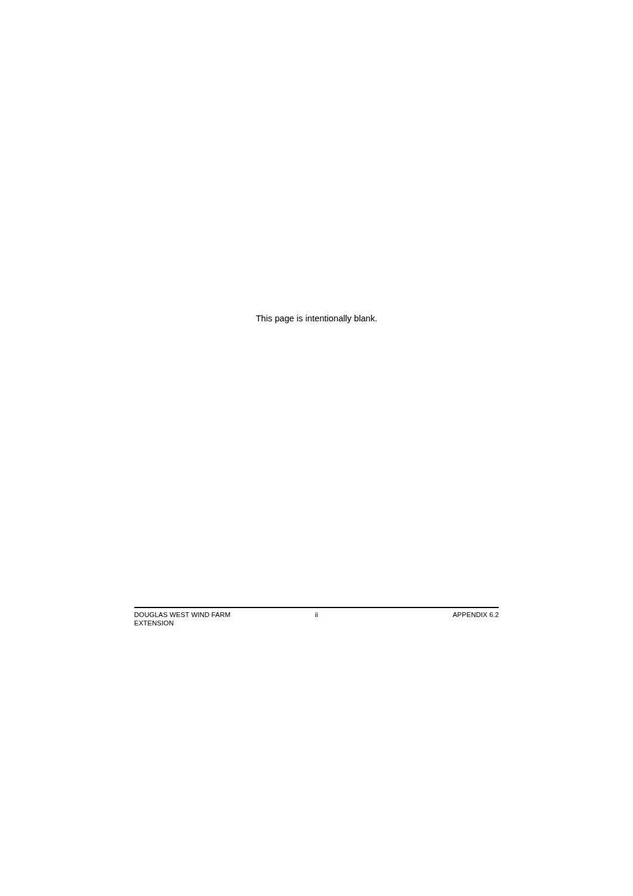This page is intentionally blank.
DOUGLAS WEST WIND FARM
EXTENSION
ii
APPENDIX 6.2